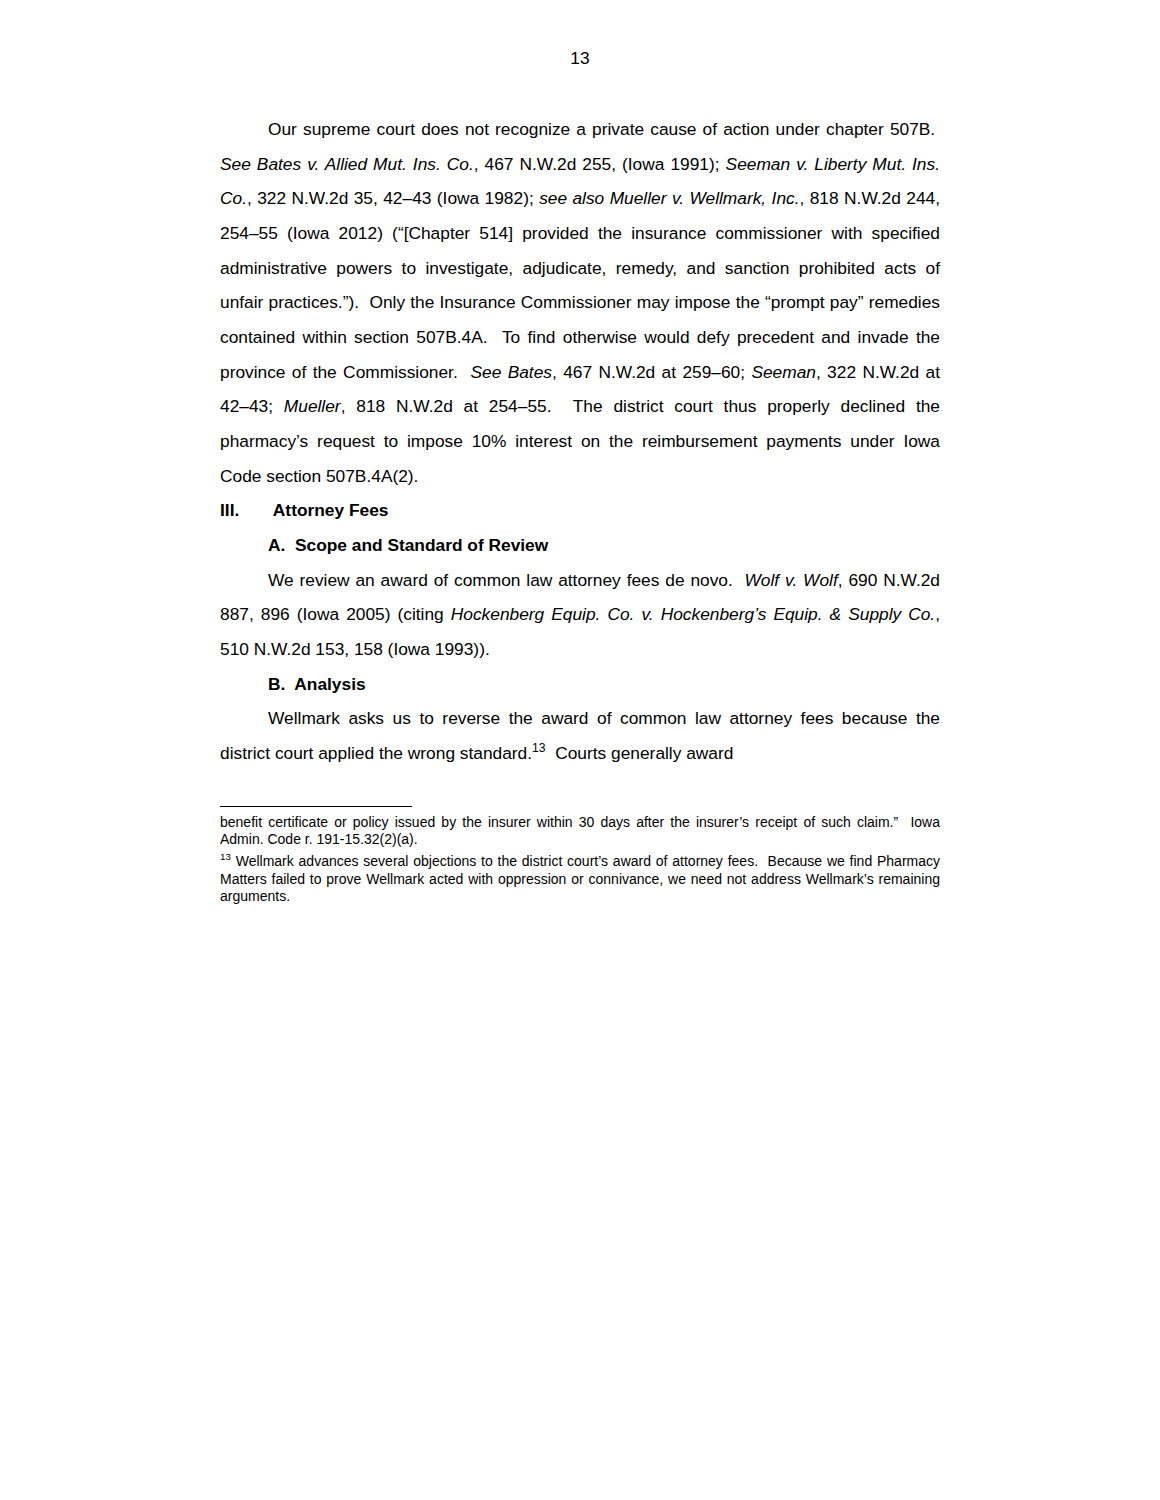13
Our supreme court does not recognize a private cause of action under chapter 507B. See Bates v. Allied Mut. Ins. Co., 467 N.W.2d 255, (Iowa 1991); Seeman v. Liberty Mut. Ins. Co., 322 N.W.2d 35, 42–43 (Iowa 1982); see also Mueller v. Wellmark, Inc., 818 N.W.2d 244, 254–55 (Iowa 2012) (“[Chapter 514] provided the insurance commissioner with specified administrative powers to investigate, adjudicate, remedy, and sanction prohibited acts of unfair practices.”). Only the Insurance Commissioner may impose the “prompt pay” remedies contained within section 507B.4A. To find otherwise would defy precedent and invade the province of the Commissioner. See Bates, 467 N.W.2d at 259–60; Seeman, 322 N.W.2d at 42–43; Mueller, 818 N.W.2d at 254–55. The district court thus properly declined the pharmacy’s request to impose 10% interest on the reimbursement payments under Iowa Code section 507B.4A(2).
III. Attorney Fees
A. Scope and Standard of Review
We review an award of common law attorney fees de novo. Wolf v. Wolf, 690 N.W.2d 887, 896 (Iowa 2005) (citing Hockenberg Equip. Co. v. Hockenberg’s Equip. & Supply Co., 510 N.W.2d 153, 158 (Iowa 1993)).
B. Analysis
Wellmark asks us to reverse the award of common law attorney fees because the district court applied the wrong standard.13 Courts generally award
benefit certificate or policy issued by the insurer within 30 days after the insurer’s receipt of such claim.” Iowa Admin. Code r. 191-15.32(2)(a).
13 Wellmark advances several objections to the district court’s award of attorney fees. Because we find Pharmacy Matters failed to prove Wellmark acted with oppression or connivance, we need not address Wellmark’s remaining arguments.